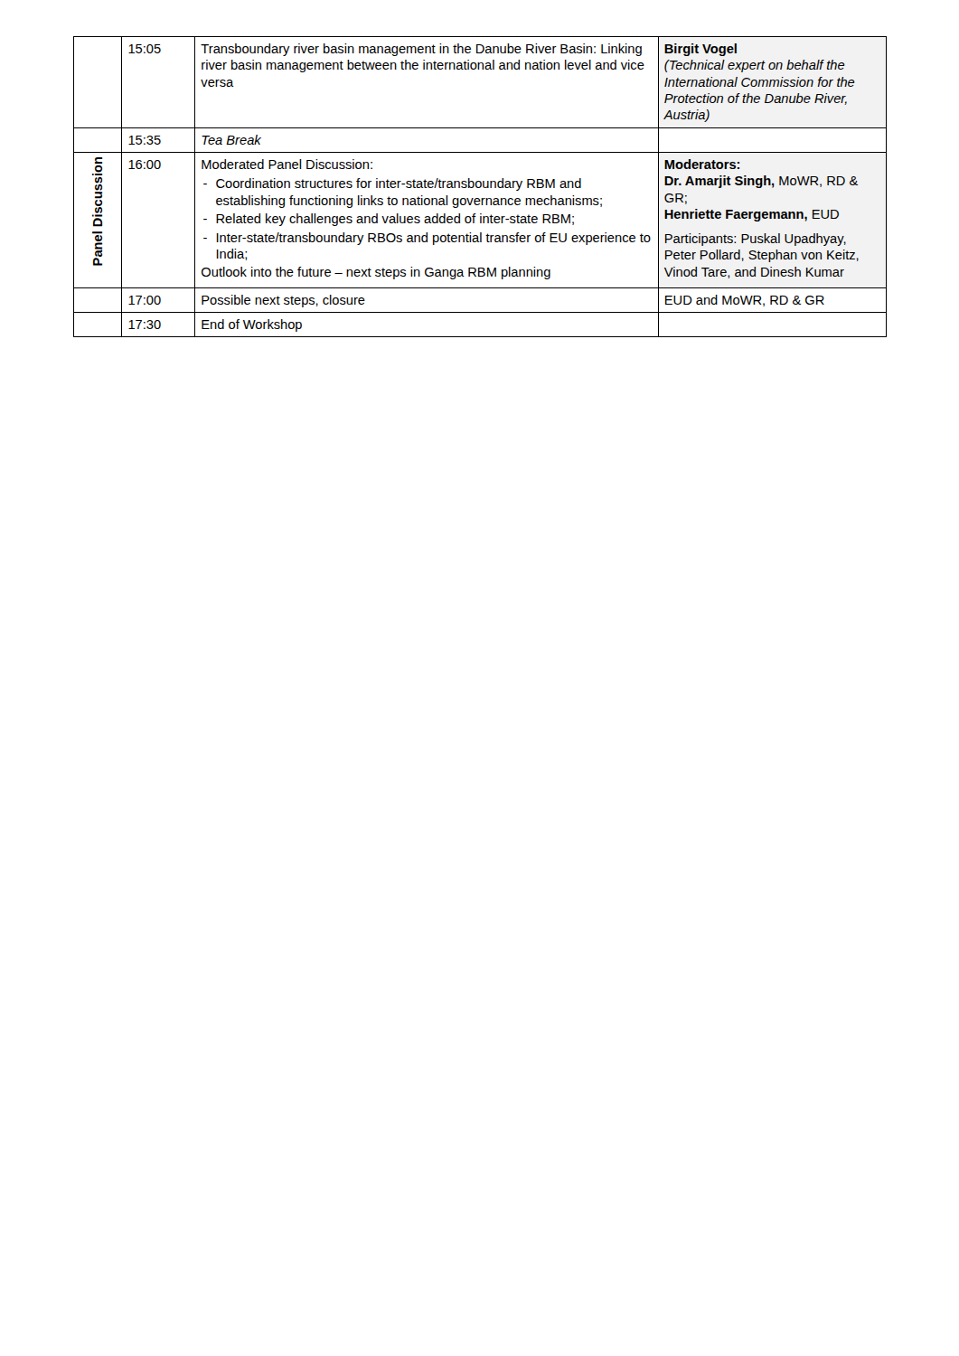| | 15:05 | Transboundary river basin management in the Danube River Basin: Linking river basin management between the international and nation level and vice versa | Birgit Vogel (Technical expert on behalf the International Commission for the Protection of the Danube River, Austria) |
| | 15:35 | Tea Break | |
| Panel Discussion | 16:00 | Moderated Panel Discussion: Coordination structures for inter-state/transboundary RBM and establishing functioning links to national governance mechanisms; Related key challenges and values added of inter-state RBM; Inter-state/transboundary RBOs and potential transfer of EU experience to India; Outlook into the future – next steps in Ganga RBM planning | Moderators: Dr. Amarjit Singh, MoWR, RD & GR; Henriette Faergemann, EUD Participants: Puskal Upadhyay, Peter Pollard, Stephan von Keitz, Vinod Tare, and Dinesh Kumar |
| | 17:00 | Possible next steps, closure | EUD and MoWR, RD & GR |
| | 17:30 | End of Workshop | |